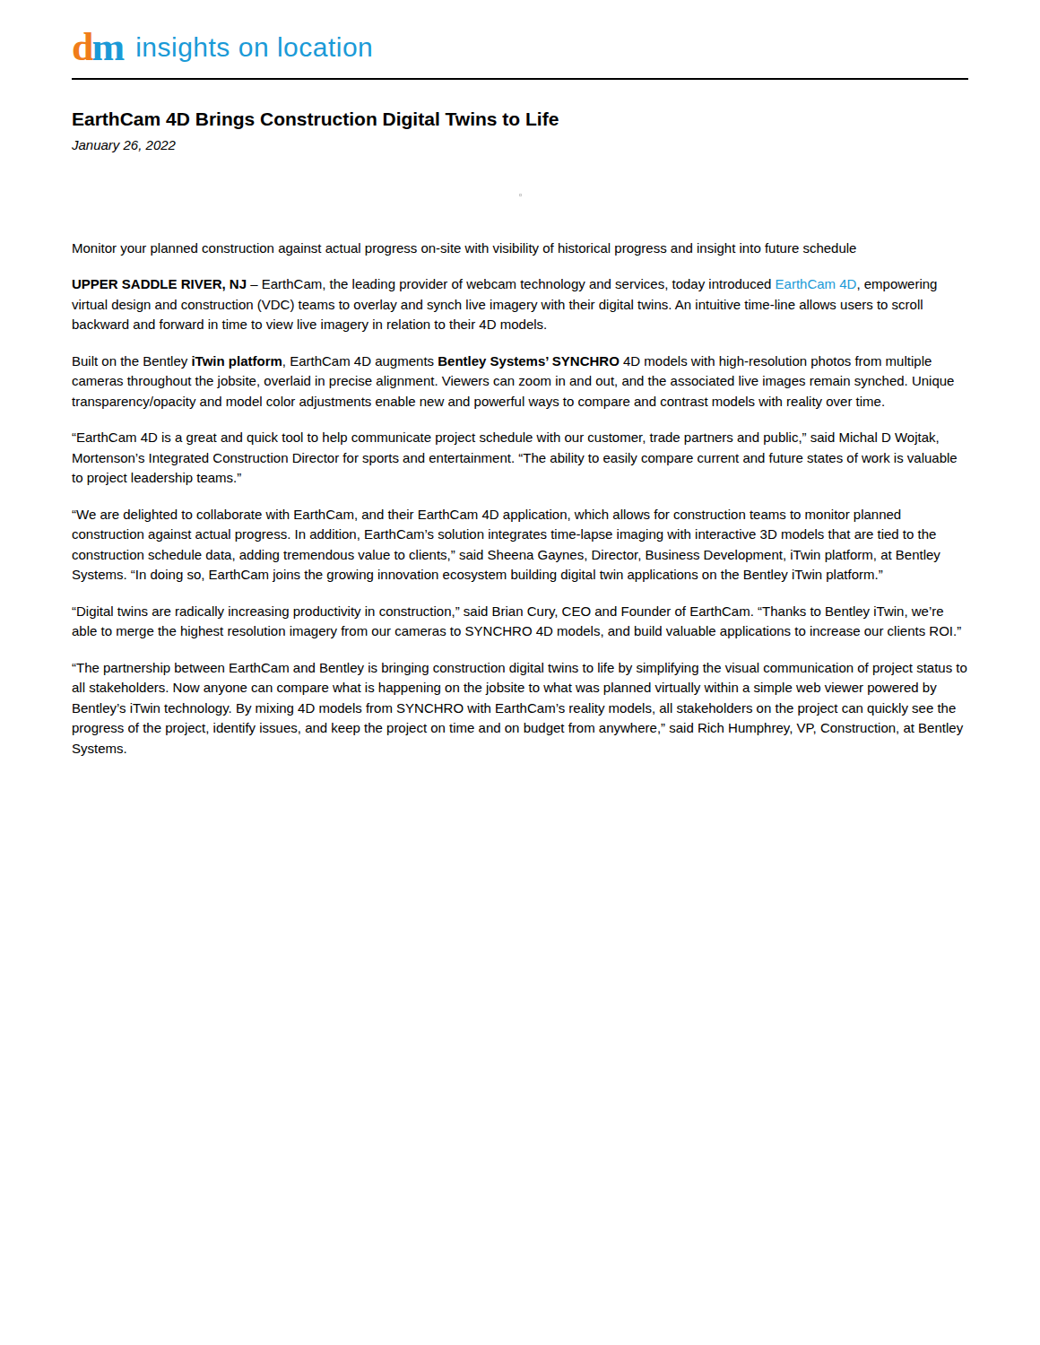dm insights on location
EarthCam 4D Brings Construction Digital Twins to Life
January 26, 2022
Monitor your planned construction against actual progress on-site with visibility of historical progress and insight into future schedule
UPPER SADDLE RIVER, NJ – EarthCam, the leading provider of webcam technology and services, today introduced EarthCam 4D, empowering virtual design and construction (VDC) teams to overlay and synch live imagery with their digital twins. An intuitive time-line allows users to scroll backward and forward in time to view live imagery in relation to their 4D models.
Built on the Bentley iTwin platform, EarthCam 4D augments Bentley Systems’ SYNCHRO 4D models with high-resolution photos from multiple cameras throughout the jobsite, overlaid in precise alignment. Viewers can zoom in and out, and the associated live images remain synched. Unique transparency/opacity and model color adjustments enable new and powerful ways to compare and contrast models with reality over time.
“EarthCam 4D is a great and quick tool to help communicate project schedule with our customer, trade partners and public,” said Michal D Wojtak, Mortenson’s Integrated Construction Director for sports and entertainment. “The ability to easily compare current and future states of work is valuable to project leadership teams.”
“We are delighted to collaborate with EarthCam, and their EarthCam 4D application, which allows for construction teams to monitor planned construction against actual progress. In addition, EarthCam’s solution integrates time-lapse imaging with interactive 3D models that are tied to the construction schedule data, adding tremendous value to clients,” said Sheena Gaynes, Director, Business Development, iTwin platform, at Bentley Systems. “In doing so, EarthCam joins the growing innovation ecosystem building digital twin applications on the Bentley iTwin platform.”
“Digital twins are radically increasing productivity in construction,” said Brian Cury, CEO and Founder of EarthCam. “Thanks to Bentley iTwin, we’re able to merge the highest resolution imagery from our cameras to SYNCHRO 4D models, and build valuable applications to increase our clients ROI.”
“The partnership between EarthCam and Bentley is bringing construction digital twins to life by simplifying the visual communication of project status to all stakeholders. Now anyone can compare what is happening on the jobsite to what was planned virtually within a simple web viewer powered by Bentley’s iTwin technology. By mixing 4D models from SYNCHRO with EarthCam’s reality models, all stakeholders on the project can quickly see the progress of the project, identify issues, and keep the project on time and on budget from anywhere,” said Rich Humphrey, VP, Construction, at Bentley Systems.